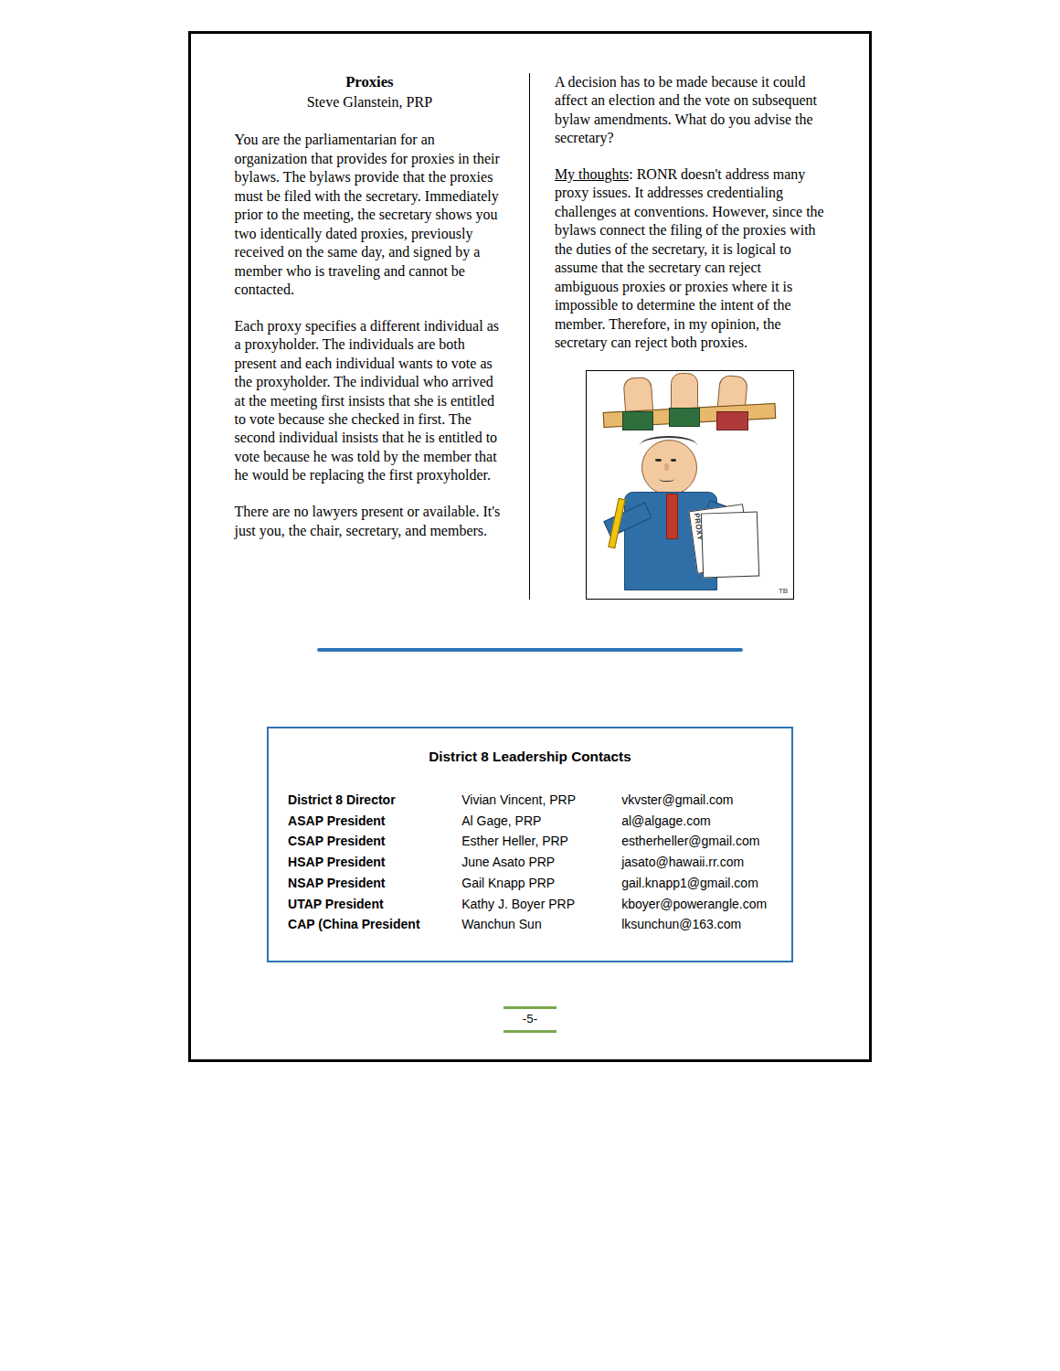Proxies
Steve Glanstein, PRP
You are the parliamentarian for an organization that provides for proxies in their bylaws. The bylaws provide that the proxies must be filed with the secretary. Immediately prior to the meeting, the secretary shows you two identically dated proxies, previously received on the same day, and signed by a member who is traveling and cannot be contacted.
Each proxy specifies a different individual as a proxyholder. The individuals are both present and each individual wants to vote as the proxyholder. The individual who arrived at the meeting first insists that she is entitled to vote because she checked in first. The second individual insists that he is entitled to vote because he was told by the member that he would be replacing the first proxyholder.
There are no lawyers present or available. It's just you, the chair, secretary, and members.
A decision has to be made because it could affect an election and the vote on subsequent bylaw amendments. What do you advise the secretary?
My thoughts: RONR doesn't address many proxy issues. It addresses credentialing challenges at conventions. However, since the bylaws connect the filing of the proxies with the duties of the secretary, it is logical to assume that the secretary can reject ambiguous proxies or proxies where it is impossible to determine the intent of the member. Therefore, in my opinion, the secretary can reject both proxies.
PROXY
TB
District 8 Leadership Contacts
| District 8 Director | Vivian Vincent, PRP | vkvster@gmail.com |
| ASAP President | Al Gage, PRP | al@algage.com |
| CSAP President | Esther Heller, PRP | estherheller@gmail.com |
| HSAP President | June Asato PRP | jasato@hawaii.rr.com |
| NSAP President | Gail Knapp PRP | gail.knapp1@gmail.com |
| UTAP President | Kathy J. Boyer PRP | kboyer@powerangle.com |
| CAP (China President | Wanchun Sun | lksunchun@163.com |
-5-